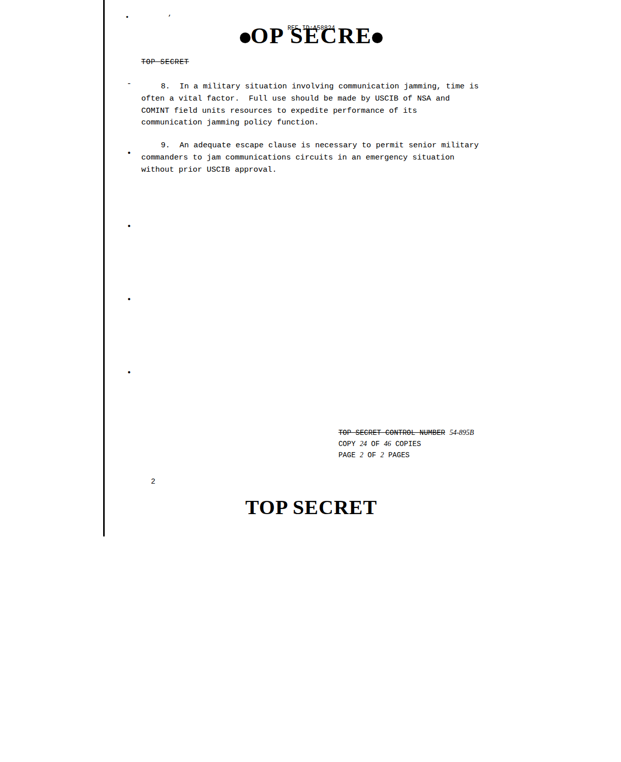• ’
REF ID:A58824 OP SECRE
TOP SECRET
8. In a military situation involving communication jamming, time is often a vital factor. Full use should be made by USCIB of NSA and COMINT field units resources to expedite performance of its communication jamming policy function.
9. An adequate escape clause is necessary to permit senior military commanders to jam communications circuits in an emergency situation without prior USCIB approval.
-
•
•
•
•
TOP SECRET CONTROL NUMBER 54-895B COPY 24 OF 46 COPIES PAGE 2 OF 2 PAGES
2
TOP SECRET